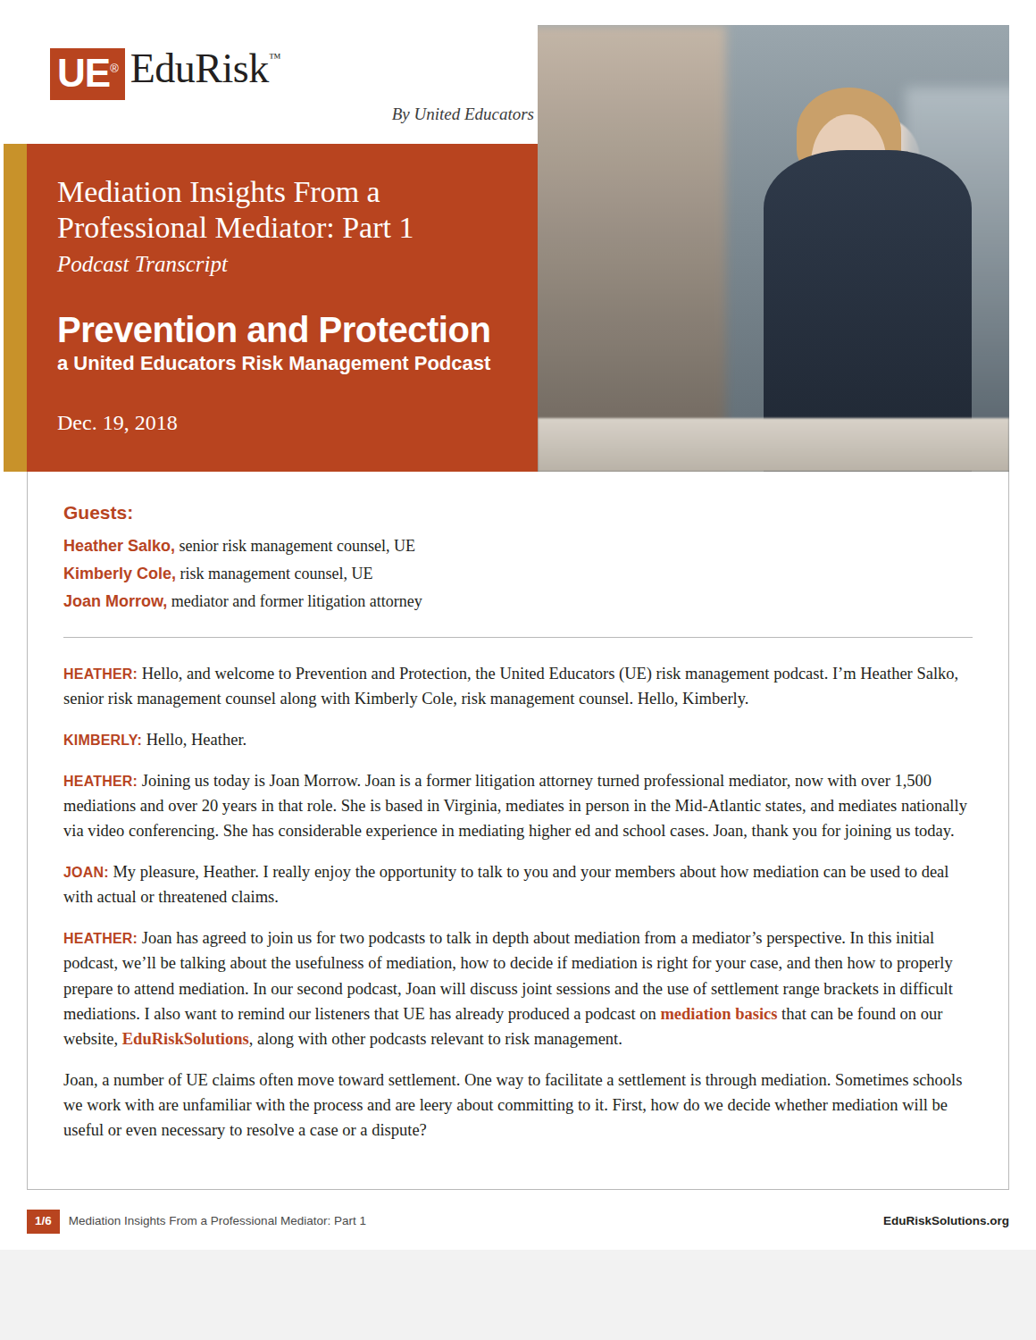UE® EduRisk™
By United Educators
Mediation Insights From a
Professional Mediator: Part 1
Podcast Transcript
Prevention and Protection
a United Educators Risk Management Podcast
Dec. 19, 2018
Guests:
Heather Salko, senior risk management counsel, UE
Kimberly Cole, risk management counsel, UE
Joan Morrow, mediator and former litigation attorney
HEATHER: Hello, and welcome to Prevention and Protection, the United Educators (UE) risk management podcast. I’m Heather Salko, senior risk management counsel along with Kimberly Cole, risk management counsel. Hello, Kimberly.
KIMBERLY: Hello, Heather.
HEATHER: Joining us today is Joan Morrow. Joan is a former litigation attorney turned professional mediator, now with over 1,500 mediations and over 20 years in that role. She is based in Virginia, mediates in person in the Mid-Atlantic states, and mediates nationally via video conferencing. She has considerable experience in mediating higher ed and school cases. Joan, thank you for joining us today.
JOAN: My pleasure, Heather. I really enjoy the opportunity to talk to you and your members about how mediation can be used to deal with actual or threatened claims.
HEATHER: Joan has agreed to join us for two podcasts to talk in depth about mediation from a mediator’s perspective. In this initial podcast, we’ll be talking about the usefulness of mediation, how to decide if mediation is right for your case, and then how to properly prepare to attend mediation. In our second podcast, Joan will discuss joint sessions and the use of settlement range brackets in difficult mediations. I also want to remind our listeners that UE has already produced a podcast on mediation basics that can be found on our website, EduRiskSolutions, along with other podcasts relevant to risk management.
Joan, a number of UE claims often move toward settlement. One way to facilitate a settlement is through mediation. Sometimes schools we work with are unfamiliar with the process and are leery about committing to it. First, how do we decide whether mediation will be useful or even necessary to resolve a case or a dispute?
1/6 Mediation Insights From a Professional Mediator: Part 1
EduRiskSolutions.org